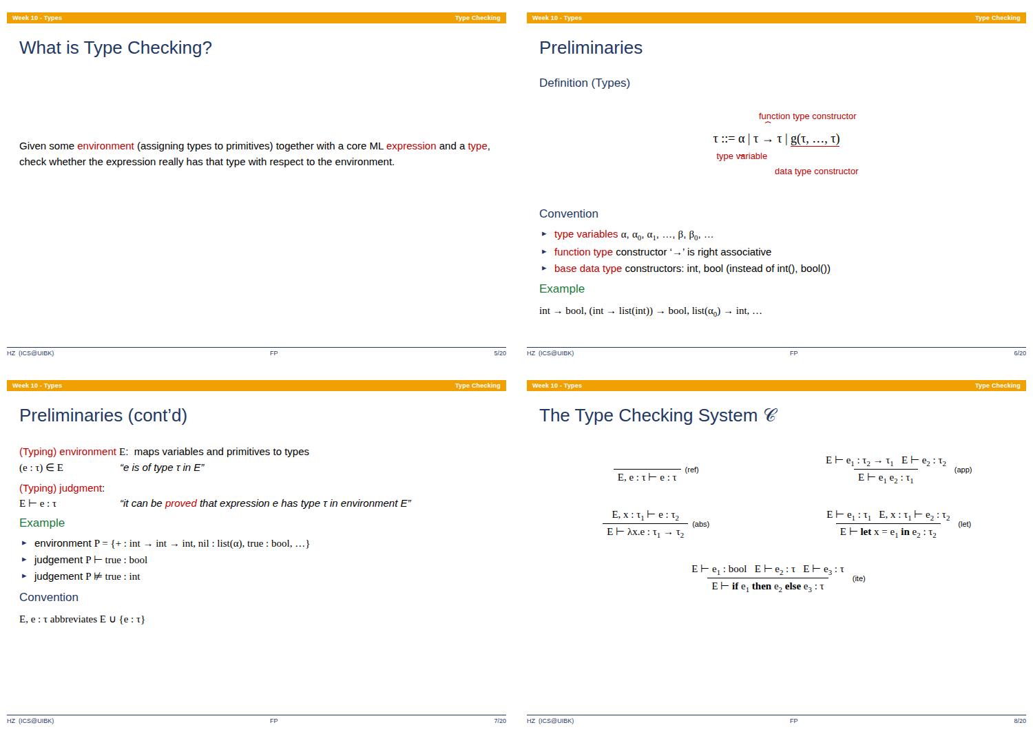Week 10 - Types Type Checking
What is Type Checking?
Given some environment (assigning types to primitives) together with a core ML expression and a type, check whether the expression really has that type with respect to the environment.
HZ (ICS@UIBK) FP 5/20
Week 10 - Types Type Checking
Preliminaries
Definition (Types)
function type constructor
τ ::= α | τ → τ | g(τ, …, τ)
type variable
data type constructor
Convention
type variables α, α0, α1, …, β, β0, …
function type constructor ‘→’ is right associative
base data type constructors: int, bool (instead of int(), bool())
Example
int → bool, (int → list(int)) → bool, list(α0) → int, …
HZ (ICS@UIBK) FP 6/20
Week 10 - Types Type Checking
Preliminaries (cont’d)
(Typing) environment E: maps variables and primitives to types
(e : τ) ∈ E “e is of type τ in E”
(Typing) judgment:
E ⊢ e : τ “it can be proved that expression e has type τ in environment E”
Example
environment P = {+ : int → int → int, nil : list(α), true : bool, …}
judgement P ⊢ true : bool
judgement P ⊭ true : int
Convention
E, e : τ abbreviates E ∪ {e : τ}
HZ (ICS@UIBK) FP 7/20
Week 10 - Types Type Checking
The Type Checking System 𝒞
E, e : τ ⊢ e : τ (ref)
E ⊢ e1 : τ2 → τ1 E ⊢ e2 : τ2 E ⊢ e1 e2 : τ1 (app)
E, x : τ1 ⊢ e : τ2 E ⊢ λx.e : τ1 → τ2 (abs)
E ⊢ e1 : τ1 E, x : τ1 ⊢ e2 : τ2 E ⊢ let x = e1 in e2 : τ2 (let)
E ⊢ e1 : bool E ⊢ e2 : τ E ⊢ e3 : τ E ⊢ if e1 then e2 else e3 : τ (ite)
HZ (ICS@UIBK) FP 8/20